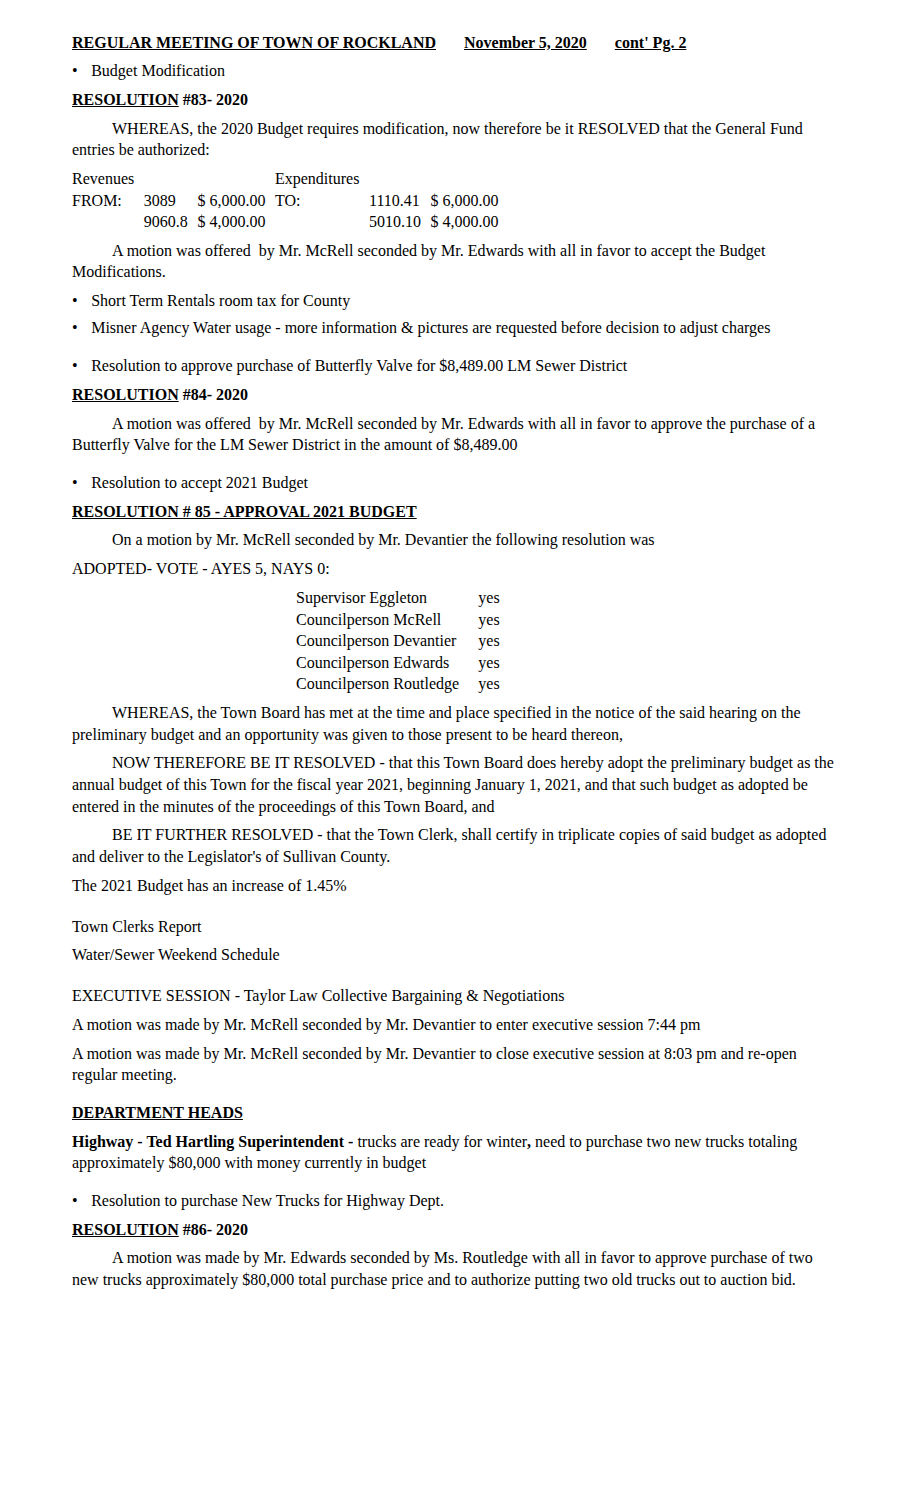REGULAR MEETING OF TOWN OF ROCKLAND November 5, 2020 cont' Pg. 2
•Budget Modification
RESOLUTION #83- 2020
WHEREAS, the 2020 Budget requires modification, now therefore be it RESOLVED that the General Fund entries be authorized:
| Revenues | | | Expenditures | | |
| FROM: | 3089 | $ 6,000.00 | TO: | 1110.41 | $ 6,000.00 |
| | 9060.8 | $ 4,000.00 | | 5010.10 | $ 4,000.00 |
A motion was offered by Mr. McRell seconded by Mr. Edwards with all in favor to accept the Budget Modifications.
•Short Term Rentals room tax for County
•Misner Agency Water usage - more information & pictures are requested before decision to adjust charges
•Resolution to approve purchase of Butterfly Valve for $8,489.00 LM Sewer District
RESOLUTION #84- 2020
A motion was offered by Mr. McRell seconded by Mr. Edwards with all in favor to approve the purchase of a Butterfly Valve for the LM Sewer District in the amount of $8,489.00
•Resolution to accept 2021 Budget
RESOLUTION # 85 - APPROVAL 2021 BUDGET
On a motion by Mr. McRell seconded by Mr. Devantier the following resolution was
ADOPTED- VOTE - AYES 5, NAYS 0:
| Supervisor Eggleton | yes |
| Councilperson McRell | yes |
| Councilperson Devantier | yes |
| Councilperson Edwards | yes |
| Councilperson Routledge | yes |
WHEREAS, the Town Board has met at the time and place specified in the notice of the said hearing on the preliminary budget and an opportunity was given to those present to be heard thereon,
NOW THEREFORE BE IT RESOLVED - that this Town Board does hereby adopt the preliminary budget as the annual budget of this Town for the fiscal year 2021, beginning January 1, 2021, and that such budget as adopted be entered in the minutes of the proceedings of this Town Board, and
BE IT FURTHER RESOLVED - that the Town Clerk, shall certify in triplicate copies of said budget as adopted and deliver to the Legislator's of Sullivan County.
The 2021 Budget has an increase of 1.45%
Town Clerks Report
Water/Sewer Weekend Schedule
EXECUTIVE SESSION - Taylor Law Collective Bargaining & Negotiations
A motion was made by Mr. McRell seconded by Mr. Devantier to enter executive session 7:44 pm
A motion was made by Mr. McRell seconded by Mr. Devantier to close executive session at 8:03 pm and re-open regular meeting.
DEPARTMENT HEADS
Highway - Ted Hartling Superintendent - trucks are ready for winter, need to purchase two new trucks totaling approximately $80,000 with money currently in budget
•Resolution to purchase New Trucks for Highway Dept.
RESOLUTION #86- 2020
A motion was made by Mr. Edwards seconded by Ms. Routledge with all in favor to approve purchase of two new trucks approximately $80,000 total purchase price and to authorize putting two old trucks out to auction bid.